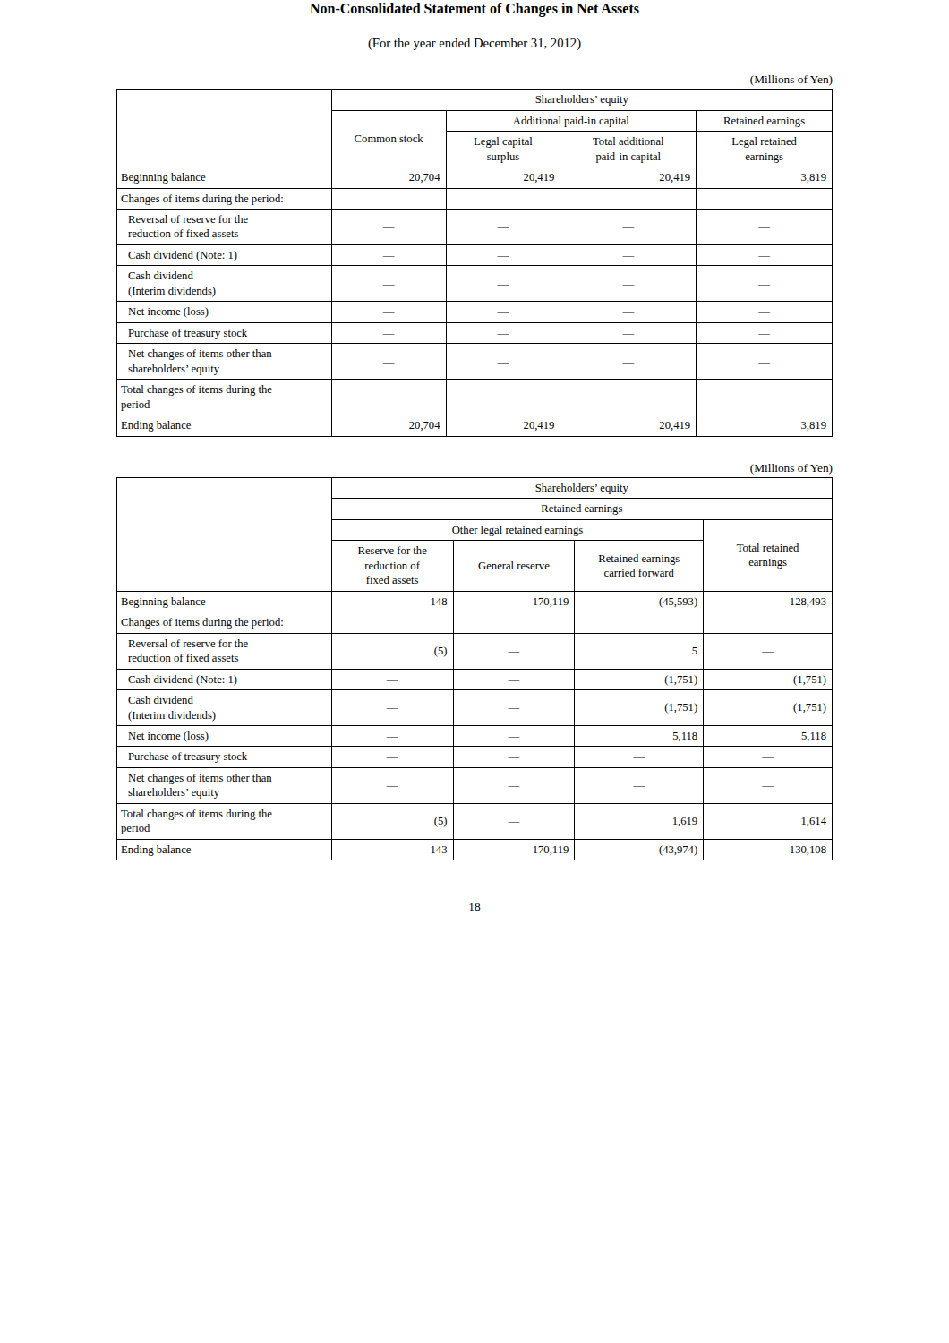Non-Consolidated Statement of Changes in Net Assets
(For the year ended December 31, 2012)
(Millions of Yen)
| | Shareholders’ equity |
| --- | --- |
| Common stock | Additional paid-in capital | Retained earnings |
| Legal capital surplus | Total additional paid-in capital | Legal retained earnings |
| Beginning balance | 20,704 | 20,419 | 20,419 | 3,819 |
| Changes of items during the period: | | | | |
| Reversal of reserve for the reduction of fixed assets | — | — | — | — |
| Cash dividend (Note: 1) | — | — | — | — |
| Cash dividend (Interim dividends) | — | — | — | — |
| Net income (loss) | — | — | — | — |
| Purchase of treasury stock | — | — | — | — |
| Net changes of items other than shareholders’ equity | — | — | — | — |
| Total changes of items during the period | — | — | — | — |
| Ending balance | 20,704 | 20,419 | 20,419 | 3,819 |
(Millions of Yen)
| | Shareholders’ equity |
| --- | --- |
| Retained earnings |
| Other legal retained earnings | Total retained earnings |
| Reserve for the reduction of fixed assets | General reserve | Retained earnings carried forward |
| Beginning balance | 148 | 170,119 | (45,593) | 128,493 |
| Changes of items during the period: | | | | |
| Reversal of reserve for the reduction of fixed assets | (5) | — | 5 | — |
| Cash dividend (Note: 1) | — | — | (1,751) | (1,751) |
| Cash dividend (Interim dividends) | — | — | (1,751) | (1,751) |
| Net income (loss) | — | — | 5,118 | 5,118 |
| Purchase of treasury stock | — | — | — | — |
| Net changes of items other than shareholders’ equity | — | — | — | — |
| Total changes of items during the period | (5) | — | 1,619 | 1,614 |
| Ending balance | 143 | 170,119 | (43,974) | 130,108 |
18